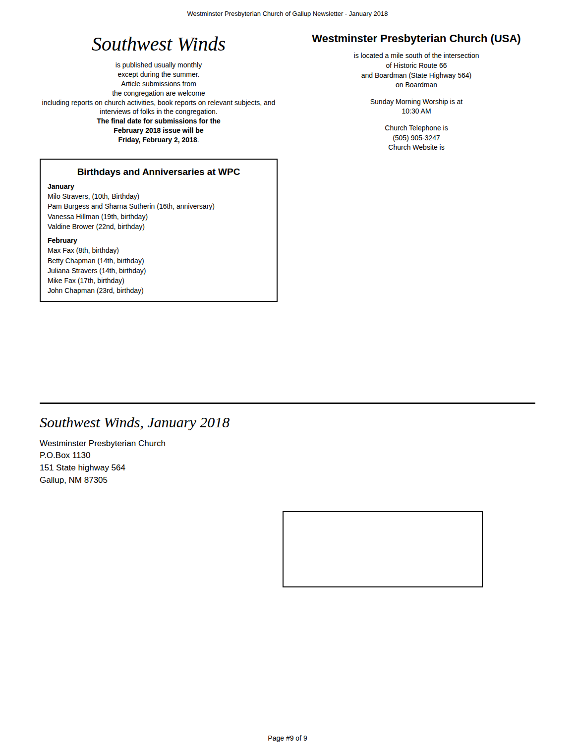Westminster Presbyterian Church of Gallup Newsletter - January 2018
Southwest Winds
is published usually monthly
except during the summer.
Article submissions from
the congregation are welcome
including reports on church activities, book reports on relevant subjects, and interviews of folks in the congregation.
The final date for submissions for the
February 2018 issue will be
Friday, February 2, 2018.
Birthdays and Anniversaries at WPC
January
Milo Stravers, (10th, Birthday)
Pam Burgess and Sharna Sutherin (16th, anniversary)
Vanessa Hillman (19th, birthday)
Valdine Brower (22nd, birthday)
February
Max Fax (8th, birthday)
Betty Chapman (14th, birthday)
Juliana Stravers (14th, birthday)
Mike Fax (17th, birthday)
John Chapman (23rd, birthday)
Westminster Presbyterian Church (USA)
is located a mile south of the intersection
of Historic Route 66
and Boardman (State Highway 564)
on Boardman
Sunday Morning Worship is at
10:30 AM
Church Telephone is
(505) 905-3247
Church Website is
Southwest Winds, January 2018
Westminster Presbyterian Church
P.O.Box 1130
151 State highway 564
Gallup, NM 87305
Page #9 of 9